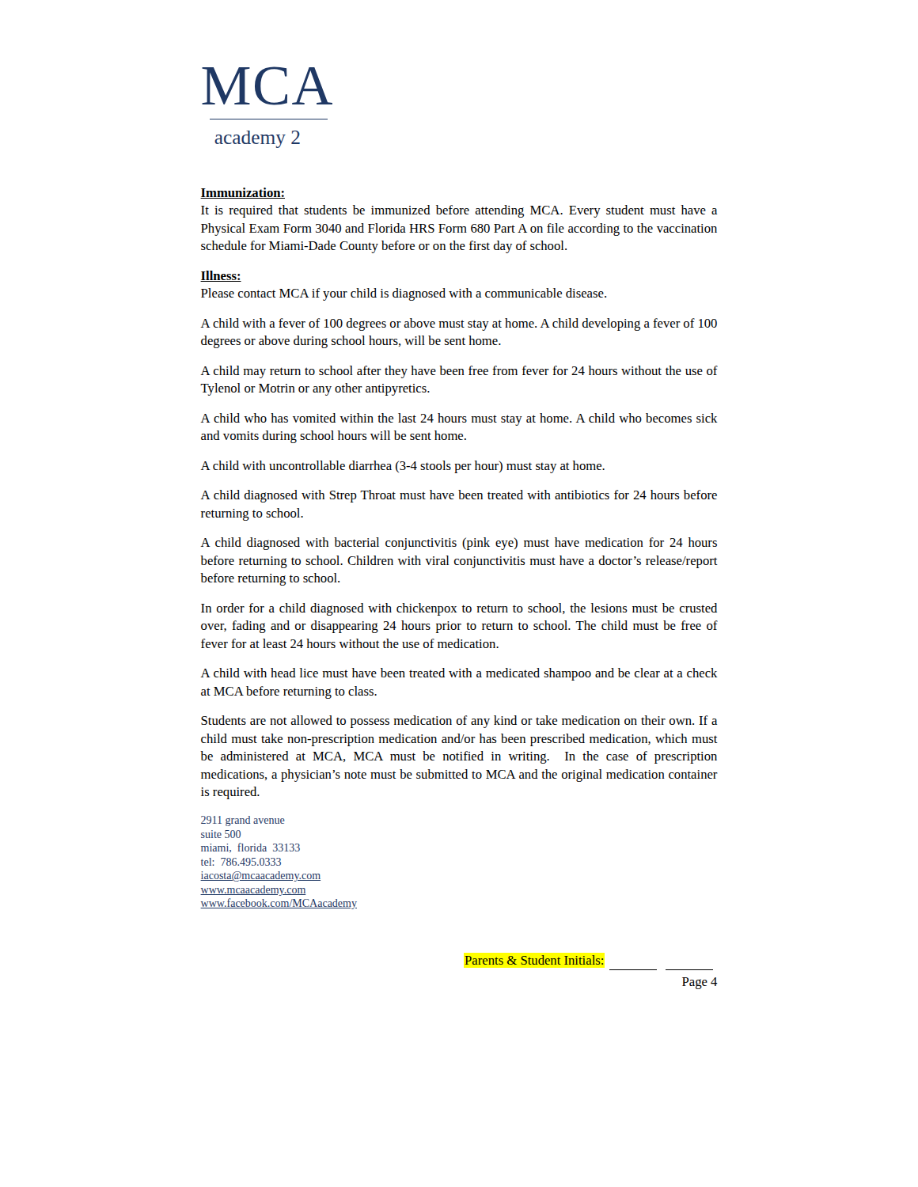MCA
academy 2
Immunization:
It is required that students be immunized before attending MCA. Every student must have a Physical Exam Form 3040 and Florida HRS Form 680 Part A on file according to the vaccination schedule for Miami-Dade County before or on the first day of school.
Illness:
Please contact MCA if your child is diagnosed with a communicable disease.
A child with a fever of 100 degrees or above must stay at home. A child developing a fever of 100 degrees or above during school hours, will be sent home.
A child may return to school after they have been free from fever for 24 hours without the use of Tylenol or Motrin or any other antipyretics.
A child who has vomited within the last 24 hours must stay at home. A child who becomes sick and vomits during school hours will be sent home.
A child with uncontrollable diarrhea (3-4 stools per hour) must stay at home.
A child diagnosed with Strep Throat must have been treated with antibiotics for 24 hours before returning to school.
A child diagnosed with bacterial conjunctivitis (pink eye) must have medication for 24 hours before returning to school. Children with viral conjunctivitis must have a doctor’s release/report before returning to school.
In order for a child diagnosed with chickenpox to return to school, the lesions must be crusted over, fading and or disappearing 24 hours prior to return to school. The child must be free of fever for at least 24 hours without the use of medication.
A child with head lice must have been treated with a medicated shampoo and be clear at a check at MCA before returning to class.
Students are not allowed to possess medication of any kind or take medication on their own. If a child must take non-prescription medication and/or has been prescribed medication, which must be administered at MCA, MCA must be notified in writing. In the case of prescription medications, a physician’s note must be submitted to MCA and the original medication container is required.
2911 grand avenue
suite 500
miami, florida 33133
tel: 786.495.0333
iacosta@mcaacademy.com
www.mcaacademy.com
www.facebook.com/MCAacademy
Parents & Student Initials:
Page 4